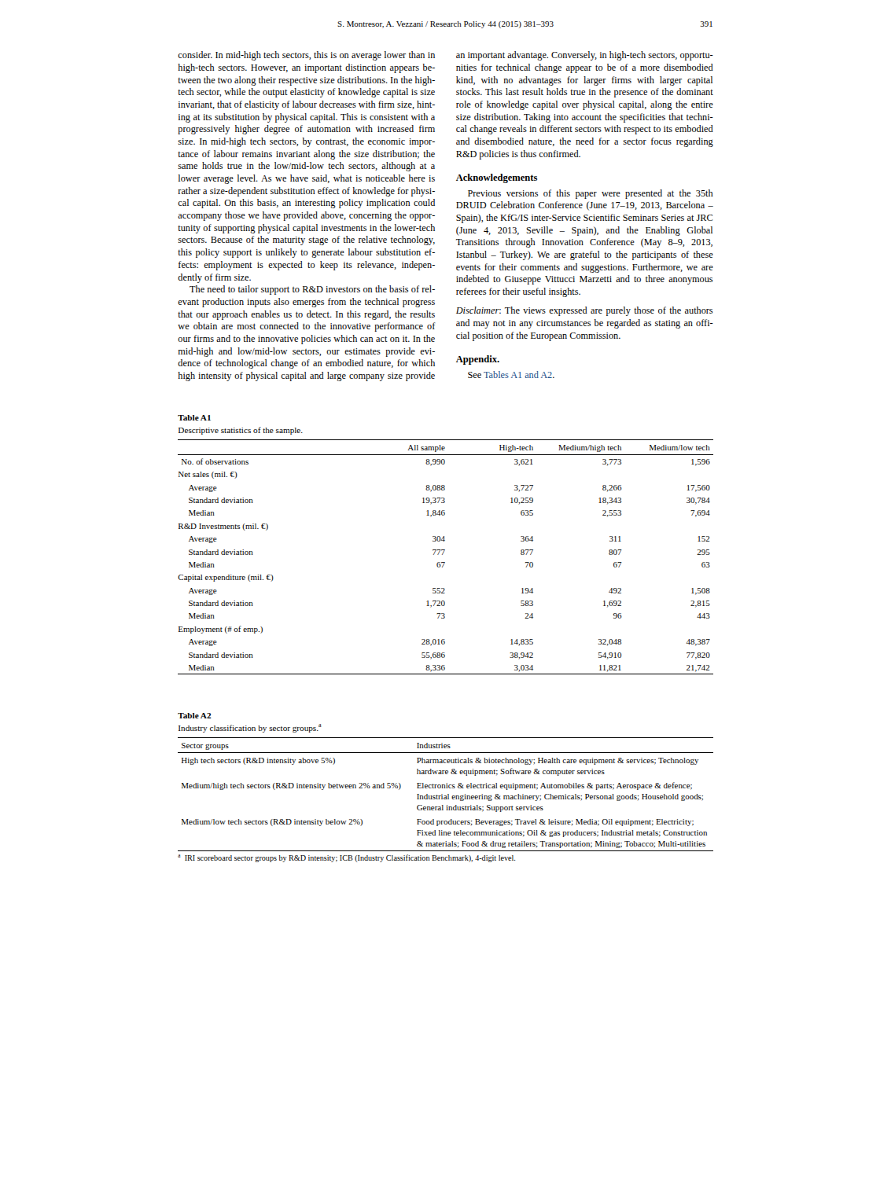S. Montresor, A. Vezzani / Research Policy 44 (2015) 381–393 391
consider. In mid-high tech sectors, this is on average lower than in high-tech sectors. However, an important distinction appears between the two along their respective size distributions. In the high-tech sector, while the output elasticity of knowledge capital is size invariant, that of elasticity of labour decreases with firm size, hinting at its substitution by physical capital. This is consistent with a progressively higher degree of automation with increased firm size. In mid-high tech sectors, by contrast, the economic importance of labour remains invariant along the size distribution; the same holds true in the low/mid-low tech sectors, although at a lower average level. As we have said, what is noticeable here is rather a size-dependent substitution effect of knowledge for physical capital. On this basis, an interesting policy implication could accompany those we have provided above, concerning the opportunity of supporting physical capital investments in the lower-tech sectors. Because of the maturity stage of the relative technology, this policy support is unlikely to generate labour substitution effects: employment is expected to keep its relevance, independently of firm size.
The need to tailor support to R&D investors on the basis of relevant production inputs also emerges from the technical progress that our approach enables us to detect. In this regard, the results we obtain are most connected to the innovative performance of our firms and to the innovative policies which can act on it. In the mid-high and low/mid-low sectors, our estimates provide evidence of technological change of an embodied nature, for which high intensity of physical capital and large company size provide an important advantage. Conversely, in high-tech sectors, opportunities for technical change appear to be of a more disembodied kind, with no advantages for larger firms with larger capital stocks. This last result holds true in the presence of the dominant role of knowledge capital over physical capital, along the entire size distribution. Taking into account the specificities that technical change reveals in different sectors with respect to its embodied and disembodied nature, the need for a sector focus regarding R&D policies is thus confirmed.
Acknowledgements
Previous versions of this paper were presented at the 35th DRUID Celebration Conference (June 17–19, 2013, Barcelona – Spain), the KfG/IS inter-Service Scientific Seminars Series at JRC (June 4, 2013, Seville – Spain), and the Enabling Global Transitions through Innovation Conference (May 8–9, 2013, Istanbul – Turkey). We are grateful to the participants of these events for their comments and suggestions. Furthermore, we are indebted to Giuseppe Vittucci Marzetti and to three anonymous referees for their useful insights.
Disclaimer: The views expressed are purely those of the authors and may not in any circumstances be regarded as stating an official position of the European Commission.
Appendix.
See Tables A1 and A2.
Table A1
Descriptive statistics of the sample.
| | All sample | High-tech | Medium/high tech | Medium/low tech |
| --- | --- | --- | --- | --- |
| No. of observations | 8,990 | 3,621 | 3,773 | 1,596 |
| Net sales (mil. €) | | | | |
| Average | 8,088 | 3,727 | 8,266 | 17,560 |
| Standard deviation | 19,373 | 10,259 | 18,343 | 30,784 |
| Median | 1,846 | 635 | 2,553 | 7,694 |
| R&D Investments (mil. €) | | | | |
| Average | 304 | 364 | 311 | 152 |
| Standard deviation | 777 | 877 | 807 | 295 |
| Median | 67 | 70 | 67 | 63 |
| Capital expenditure (mil. €) | | | | |
| Average | 552 | 194 | 492 | 1,508 |
| Standard deviation | 1,720 | 583 | 1,692 | 2,815 |
| Median | 73 | 24 | 96 | 443 |
| Employment (# of emp.) | | | | |
| Average | 28,016 | 14,835 | 32,048 | 48,387 |
| Standard deviation | 55,686 | 38,942 | 54,910 | 77,820 |
| Median | 8,336 | 3,034 | 11,821 | 21,742 |
Table A2
Industry classification by sector groups.a
| Sector groups | Industries |
| --- | --- |
| High tech sectors (R&D intensity above 5%) | Pharmaceuticals & biotechnology; Health care equipment & services; Technology hardware & equipment; Software & computer services |
| Medium/high tech sectors (R&D intensity between 2% and 5%) | Electronics & electrical equipment; Automobiles & parts; Aerospace & defence; Industrial engineering & machinery; Chemicals; Personal goods; Household goods; General industrials; Support services |
| Medium/low tech sectors (R&D intensity below 2%) | Food producers; Beverages; Travel & leisure; Media; Oil equipment; Electricity; Fixed line telecommunications; Oil & gas producers; Industrial metals; Construction & materials; Food & drug retailers; Transportation; Mining; Tobacco; Multi-utilities |
a IRI scoreboard sector groups by R&D intensity; ICB (Industry Classification Benchmark), 4-digit level.